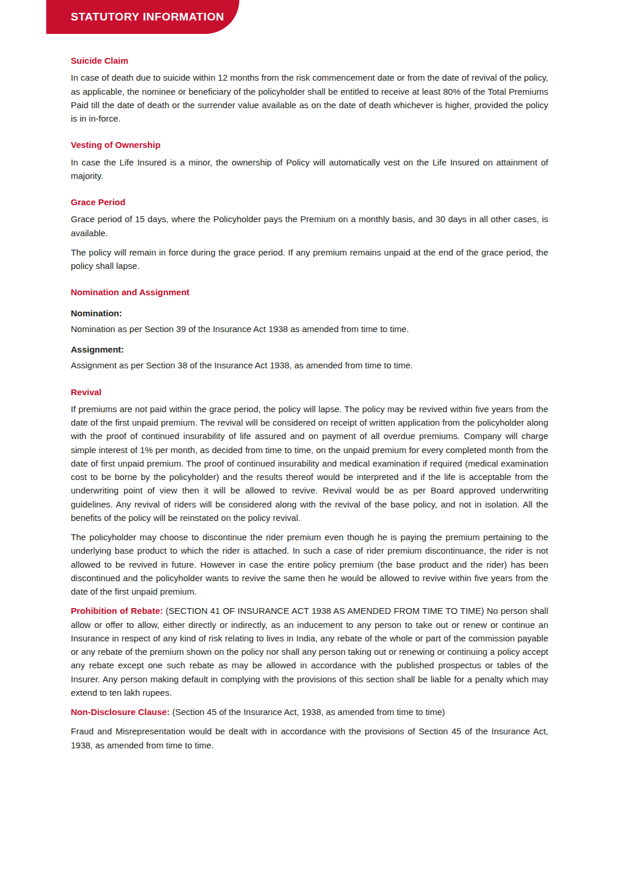STATUTORY INFORMATION
Suicide Claim
In case of death due to suicide within 12 months from the risk commencement date or from the date of revival of the policy, as applicable, the nominee or beneficiary of the policyholder shall be entitled to receive at least 80% of the Total Premiums Paid till the date of death or the surrender value available as on the date of death whichever is higher, provided the policy is in in-force.
Vesting of Ownership
In case the Life Insured is a minor, the ownership of Policy will automatically vest on the Life Insured on attainment of majority.
Grace Period
Grace period of 15 days, where the Policyholder pays the Premium on a monthly basis, and 30 days in all other cases, is available.
The policy will remain in force during the grace period. If any premium remains unpaid at the end of the grace period, the policy shall lapse.
Nomination and Assignment
Nomination:
Nomination as per Section 39 of the Insurance Act 1938 as amended from time to time.
Assignment:
Assignment as per Section 38 of the Insurance Act 1938, as amended from time to time.
Revival
If premiums are not paid within the grace period, the policy will lapse. The policy may be revived within five years from the date of the first unpaid premium. The revival will be considered on receipt of written application from the policyholder along with the proof of continued insurability of life assured and on payment of all overdue premiums. Company will charge simple interest of 1% per month, as decided from time to time, on the unpaid premium for every completed month from the date of first unpaid premium. The proof of continued insurability and medical examination if required (medical examination cost to be borne by the policyholder) and the results thereof would be interpreted and if the life is acceptable from the underwriting point of view then it will be allowed to revive. Revival would be as per Board approved underwriting guidelines. Any revival of riders will be considered along with the revival of the base policy, and not in isolation. All the benefits of the policy will be reinstated on the policy revival.
The policyholder may choose to discontinue the rider premium even though he is paying the premium pertaining to the underlying base product to which the rider is attached. In such a case of rider premium discontinuance, the rider is not allowed to be revived in future. However in case the entire policy premium (the base product and the rider) has been discontinued and the policyholder wants to revive the same then he would be allowed to revive within five years from the date of the first unpaid premium.
Prohibition of Rebate: (SECTION 41 OF INSURANCE ACT 1938 AS AMENDED FROM TIME TO TIME) No person shall allow or offer to allow, either directly or indirectly, as an inducement to any person to take out or renew or continue an Insurance in respect of any kind of risk relating to lives in India, any rebate of the whole or part of the commission payable or any rebate of the premium shown on the policy nor shall any person taking out or renewing or continuing a policy accept any rebate except one such rebate as may be allowed in accordance with the published prospectus or tables of the Insurer. Any person making default in complying with the provisions of this section shall be liable for a penalty which may extend to ten lakh rupees.
Non-Disclosure Clause: (Section 45 of the Insurance Act, 1938, as amended from time to time)
Fraud and Misrepresentation would be dealt with in accordance with the provisions of Section 45 of the Insurance Act, 1938, as amended from time to time.